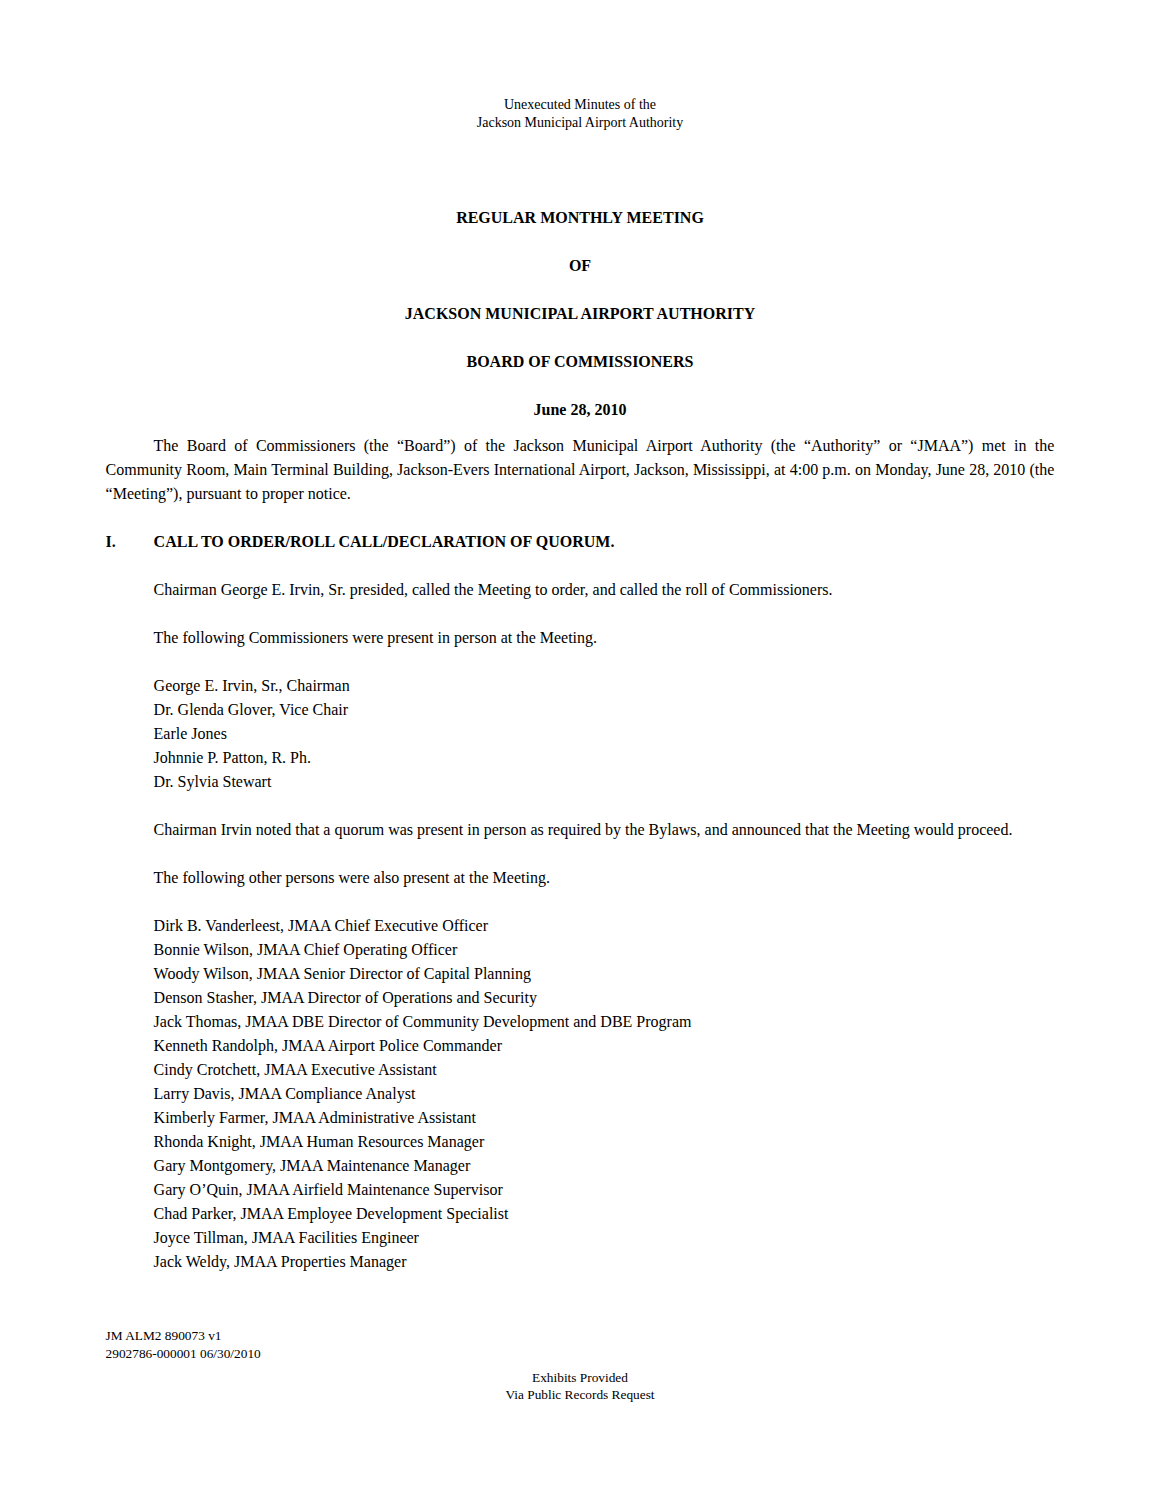Unexecuted Minutes of the
Jackson Municipal Airport Authority
REGULAR MONTHLY MEETING
OF
JACKSON MUNICIPAL AIRPORT AUTHORITY
BOARD OF COMMISSIONERS
June 28, 2010
The Board of Commissioners (the “Board”) of the Jackson Municipal Airport Authority (the “Authority” or “JMAA”) met in the Community Room, Main Terminal Building, Jackson-Evers International Airport, Jackson, Mississippi, at 4:00 p.m. on Monday, June 28, 2010 (the “Meeting”), pursuant to proper notice.
I. CALL TO ORDER/ROLL CALL/DECLARATION OF QUORUM.
Chairman George E. Irvin, Sr. presided, called the Meeting to order, and called the roll of Commissioners.
The following Commissioners were present in person at the Meeting.
George E. Irvin, Sr., Chairman
Dr. Glenda Glover, Vice Chair
Earle Jones
Johnnie P. Patton, R. Ph.
Dr. Sylvia Stewart
Chairman Irvin noted that a quorum was present in person as required by the Bylaws, and announced that the Meeting would proceed.
The following other persons were also present at the Meeting.
Dirk B. Vanderleest, JMAA Chief Executive Officer
Bonnie Wilson, JMAA Chief Operating Officer
Woody Wilson, JMAA Senior Director of Capital Planning
Denson Stasher, JMAA Director of Operations and Security
Jack Thomas, JMAA DBE Director of Community Development and DBE Program
Kenneth Randolph, JMAA Airport Police Commander
Cindy Crotchett, JMAA Executive Assistant
Larry Davis, JMAA Compliance Analyst
Kimberly Farmer, JMAA Administrative Assistant
Rhonda Knight, JMAA Human Resources Manager
Gary Montgomery, JMAA Maintenance Manager
Gary O’Quin, JMAA Airfield Maintenance Supervisor
Chad Parker, JMAA Employee Development Specialist
Joyce Tillman, JMAA Facilities Engineer
Jack Weldy, JMAA Properties Manager
JM ALM2 890073 v1
2902786-000001 06/30/2010
Exhibits Provided
Via Public Records Request